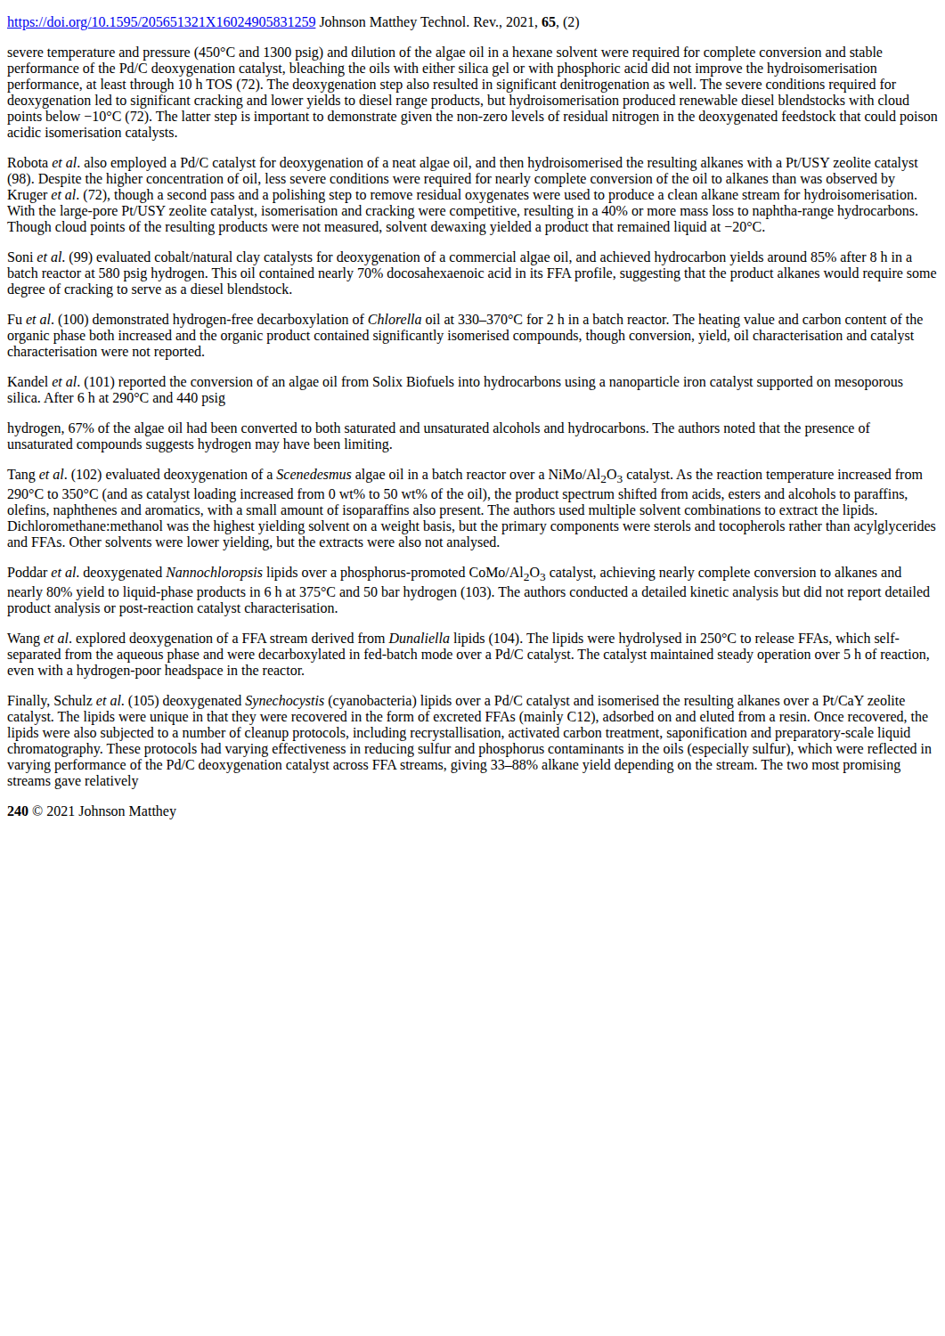https://doi.org/10.1595/205651321X16024905831259 Johnson Matthey Technol. Rev., 2021, 65, (2)
severe temperature and pressure (450°C and 1300 psig) and dilution of the algae oil in a hexane solvent were required for complete conversion and stable performance of the Pd/C deoxygenation catalyst, bleaching the oils with either silica gel or with phosphoric acid did not improve the hydroisomerisation performance, at least through 10 h TOS (72). The deoxygenation step also resulted in significant denitrogenation as well. The severe conditions required for deoxygenation led to significant cracking and lower yields to diesel range products, but hydroisomerisation produced renewable diesel blendstocks with cloud points below −10°C (72). The latter step is important to demonstrate given the non-zero levels of residual nitrogen in the deoxygenated feedstock that could poison acidic isomerisation catalysts.
Robota et al. also employed a Pd/C catalyst for deoxygenation of a neat algae oil, and then hydroisomerised the resulting alkanes with a Pt/USY zeolite catalyst (98). Despite the higher concentration of oil, less severe conditions were required for nearly complete conversion of the oil to alkanes than was observed by Kruger et al. (72), though a second pass and a polishing step to remove residual oxygenates were used to produce a clean alkane stream for hydroisomerisation. With the large-pore Pt/USY zeolite catalyst, isomerisation and cracking were competitive, resulting in a 40% or more mass loss to naphtha-range hydrocarbons. Though cloud points of the resulting products were not measured, solvent dewaxing yielded a product that remained liquid at −20°C.
Soni et al. (99) evaluated cobalt/natural clay catalysts for deoxygenation of a commercial algae oil, and achieved hydrocarbon yields around 85% after 8 h in a batch reactor at 580 psig hydrogen. This oil contained nearly 70% docosahexaenoic acid in its FFA profile, suggesting that the product alkanes would require some degree of cracking to serve as a diesel blendstock.
Fu et al. (100) demonstrated hydrogen-free decarboxylation of Chlorella oil at 330–370°C for 2 h in a batch reactor. The heating value and carbon content of the organic phase both increased and the organic product contained significantly isomerised compounds, though conversion, yield, oil characterisation and catalyst characterisation were not reported.
Kandel et al. (101) reported the conversion of an algae oil from Solix Biofuels into hydrocarbons using a nanoparticle iron catalyst supported on mesoporous silica. After 6 h at 290°C and 440 psig
hydrogen, 67% of the algae oil had been converted to both saturated and unsaturated alcohols and hydrocarbons. The authors noted that the presence of unsaturated compounds suggests hydrogen may have been limiting.
Tang et al. (102) evaluated deoxygenation of a Scenedesmus algae oil in a batch reactor over a NiMo/Al2O3 catalyst. As the reaction temperature increased from 290°C to 350°C (and as catalyst loading increased from 0 wt% to 50 wt% of the oil), the product spectrum shifted from acids, esters and alcohols to paraffins, olefins, naphthenes and aromatics, with a small amount of isoparaffins also present. The authors used multiple solvent combinations to extract the lipids. Dichloromethane:methanol was the highest yielding solvent on a weight basis, but the primary components were sterols and tocopherols rather than acylglycerides and FFAs. Other solvents were lower yielding, but the extracts were also not analysed.
Poddar et al. deoxygenated Nannochloropsis lipids over a phosphorus-promoted CoMo/Al2O3 catalyst, achieving nearly complete conversion to alkanes and nearly 80% yield to liquid-phase products in 6 h at 375°C and 50 bar hydrogen (103). The authors conducted a detailed kinetic analysis but did not report detailed product analysis or post-reaction catalyst characterisation.
Wang et al. explored deoxygenation of a FFA stream derived from Dunaliella lipids (104). The lipids were hydrolysed in 250°C to release FFAs, which self-separated from the aqueous phase and were decarboxylated in fed-batch mode over a Pd/C catalyst. The catalyst maintained steady operation over 5 h of reaction, even with a hydrogen-poor headspace in the reactor.
Finally, Schulz et al. (105) deoxygenated Synechocystis (cyanobacteria) lipids over a Pd/C catalyst and isomerised the resulting alkanes over a Pt/CaY zeolite catalyst. The lipids were unique in that they were recovered in the form of excreted FFAs (mainly C12), adsorbed on and eluted from a resin. Once recovered, the lipids were also subjected to a number of cleanup protocols, including recrystallisation, activated carbon treatment, saponification and preparatory-scale liquid chromatography. These protocols had varying effectiveness in reducing sulfur and phosphorus contaminants in the oils (especially sulfur), which were reflected in varying performance of the Pd/C deoxygenation catalyst across FFA streams, giving 33–88% alkane yield depending on the stream. The two most promising streams gave relatively
240 © 2021 Johnson Matthey